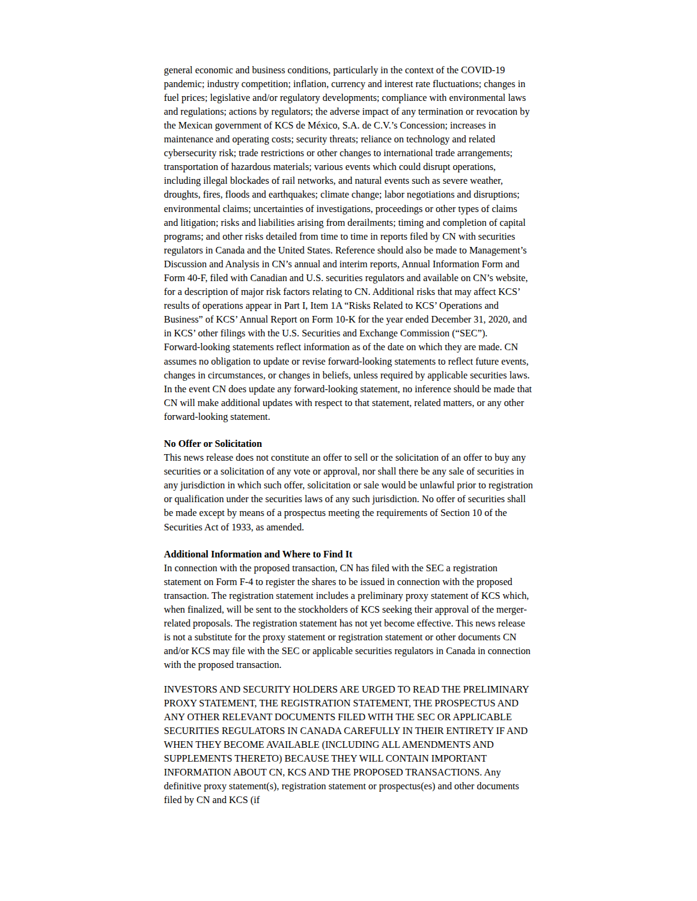general economic and business conditions, particularly in the context of the COVID-19 pandemic; industry competition; inflation, currency and interest rate fluctuations; changes in fuel prices; legislative and/or regulatory developments; compliance with environmental laws and regulations; actions by regulators; the adverse impact of any termination or revocation by the Mexican government of KCS de México, S.A. de C.V.’s Concession; increases in maintenance and operating costs; security threats; reliance on technology and related cybersecurity risk; trade restrictions or other changes to international trade arrangements; transportation of hazardous materials; various events which could disrupt operations, including illegal blockades of rail networks, and natural events such as severe weather, droughts, fires, floods and earthquakes; climate change; labor negotiations and disruptions; environmental claims; uncertainties of investigations, proceedings or other types of claims and litigation; risks and liabilities arising from derailments; timing and completion of capital programs; and other risks detailed from time to time in reports filed by CN with securities regulators in Canada and the United States. Reference should also be made to Management’s Discussion and Analysis in CN’s annual and interim reports, Annual Information Form and Form 40-F, filed with Canadian and U.S. securities regulators and available on CN’s website, for a description of major risk factors relating to CN. Additional risks that may affect KCS’ results of operations appear in Part I, Item 1A “Risks Related to KCS’ Operations and Business” of KCS’ Annual Report on Form 10-K for the year ended December 31, 2020, and in KCS’ other filings with the U.S. Securities and Exchange Commission (“SEC”).
Forward-looking statements reflect information as of the date on which they are made. CN assumes no obligation to update or revise forward-looking statements to reflect future events, changes in circumstances, or changes in beliefs, unless required by applicable securities laws. In the event CN does update any forward-looking statement, no inference should be made that CN will make additional updates with respect to that statement, related matters, or any other forward-looking statement.
No Offer or Solicitation
This news release does not constitute an offer to sell or the solicitation of an offer to buy any securities or a solicitation of any vote or approval, nor shall there be any sale of securities in any jurisdiction in which such offer, solicitation or sale would be unlawful prior to registration or qualification under the securities laws of any such jurisdiction. No offer of securities shall be made except by means of a prospectus meeting the requirements of Section 10 of the Securities Act of 1933, as amended.
Additional Information and Where to Find It
In connection with the proposed transaction, CN has filed with the SEC a registration statement on Form F-4 to register the shares to be issued in connection with the proposed transaction. The registration statement includes a preliminary proxy statement of KCS which, when finalized, will be sent to the stockholders of KCS seeking their approval of the merger-related proposals. The registration statement has not yet become effective. This news release is not a substitute for the proxy statement or registration statement or other documents CN and/or KCS may file with the SEC or applicable securities regulators in Canada in connection with the proposed transaction.
Investors and security holders are urged to read the preliminary proxy statement, the registration statement, the prospectus and any other relevant documents filed with the SEC or applicable securities regulators in Canada carefully in their entirety if and when they become available (including all amendments and supplements thereto) because they will contain important information about CN, KCS and the proposed transactions. Any definitive proxy statement(s), registration statement or prospectus(es) and other documents filed by CN and KCS (if